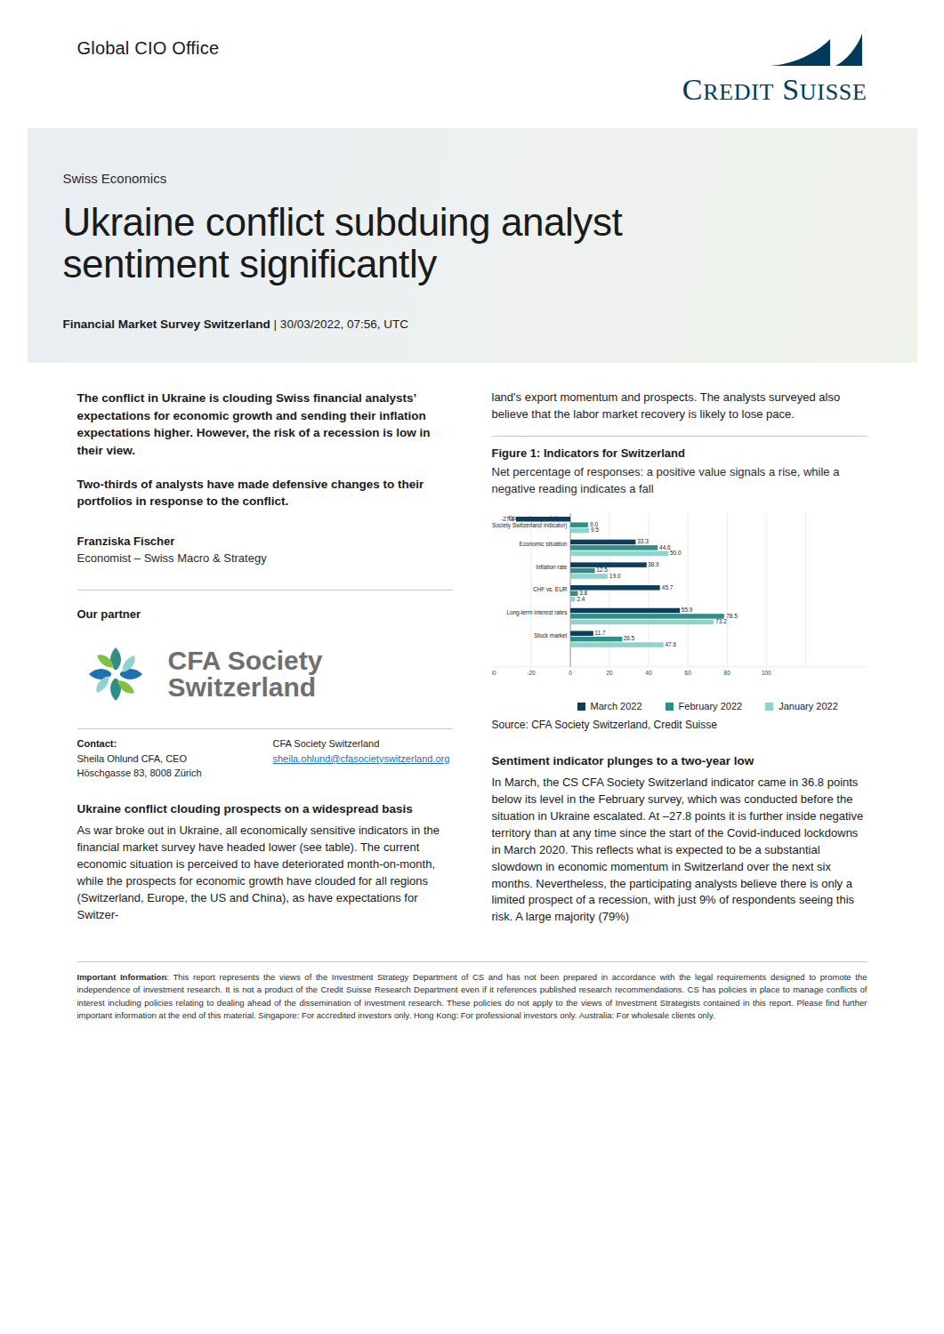Global CIO Office
CREDIT SUISSE
Swiss Economics
Ukraine conflict subduing ana­lyst sentiment significantly
Financial Market Survey Switzerland | 30/03/2022, 07:56, UTC
The conflict in Ukraine is clouding Swiss financial analysts’ expectations for economic growth and sending their inflation expectations higher. However, the risk of a recession is low in their view.
Two-thirds of analysts have made defensive changes to their portfolios in response to the conflict.
Franziska Fischer
Economist – Swiss Macro & Strategy
Our partner
CFA Society
Switzerland
Contact:
Sheila Ohlund CFA, CEO
Höschgasse 83, 8008 Zürich
CFA Society Switzerland
sheila.ohlund@cfasocietyswitzerland.org
Ukraine conflict clouding prospects on a widespread basis
As war broke out in Ukraine, all economically sensitive indicators in the financial market survey have headed lower (see table). The current economic situation is perceived to have deteriorated month-on-month, while the prospects for economic growth have clouded for all regions (Switzerland, Europe, the US and China), as have expectations for Switzer-
land's export momentum and prospects. The analysts surveyed also believe that the labor market recovery is likely to lose pace.
Figure 1: Indicators for Switzerland
Net percentage of responses: a positive value signals a rise, while a negative reading indicates a fall
-40 -20 0 20 40 60 80 100 Economic expectations (CS CFA Society Switzerland Indicator) -27.8 9.0 9.5 Economic situation 33.3 44.6 50.0 Inflation rate 38.9 12.5 19.0 CHF vs. EUR 45.7 3.8 2.4 Long-term interest rates 55.9 78.5 73.2 Stock market 11.7 26.5 47.6
March 2022 February 2022 January 2022
Source: CFA Society Switzerland, Credit Suisse
Sentiment indicator plunges to a two-year low
In March, the CS CFA Society Switzerland indicator came in 36.8 points below its level in the February survey, which was conducted before the situation in Ukraine escalated. At –27.8 points it is further inside negative territory than at any time since the start of the Covid-induced lockdowns in March 2020. This reflects what is expected to be a substantial slowdown in economic momentum in Switzerland over the next six months. Nevertheless, the participating analysts believe there is only a limited prospect of a recession, with just 9% of respondents seeing this risk. A large majority (79%)
Important Information: This report represents the views of the Investment Strategy Department of CS and has not been prepared in accordance with the legal requirements designed to promote the independence of investment research. It is not a product of the Credit Suisse Research Department even if it references published research recommendations. CS has policies in place to manage conflicts of interest including policies relating to dealing ahead of the dissemination of investment research. These policies do not apply to the views of Investment Strategists contained in this report. Please find further important information at the end of this material. Singapore: For accredited investors only. Hong Kong: For professional investors only. Australia: For wholesale clients only.